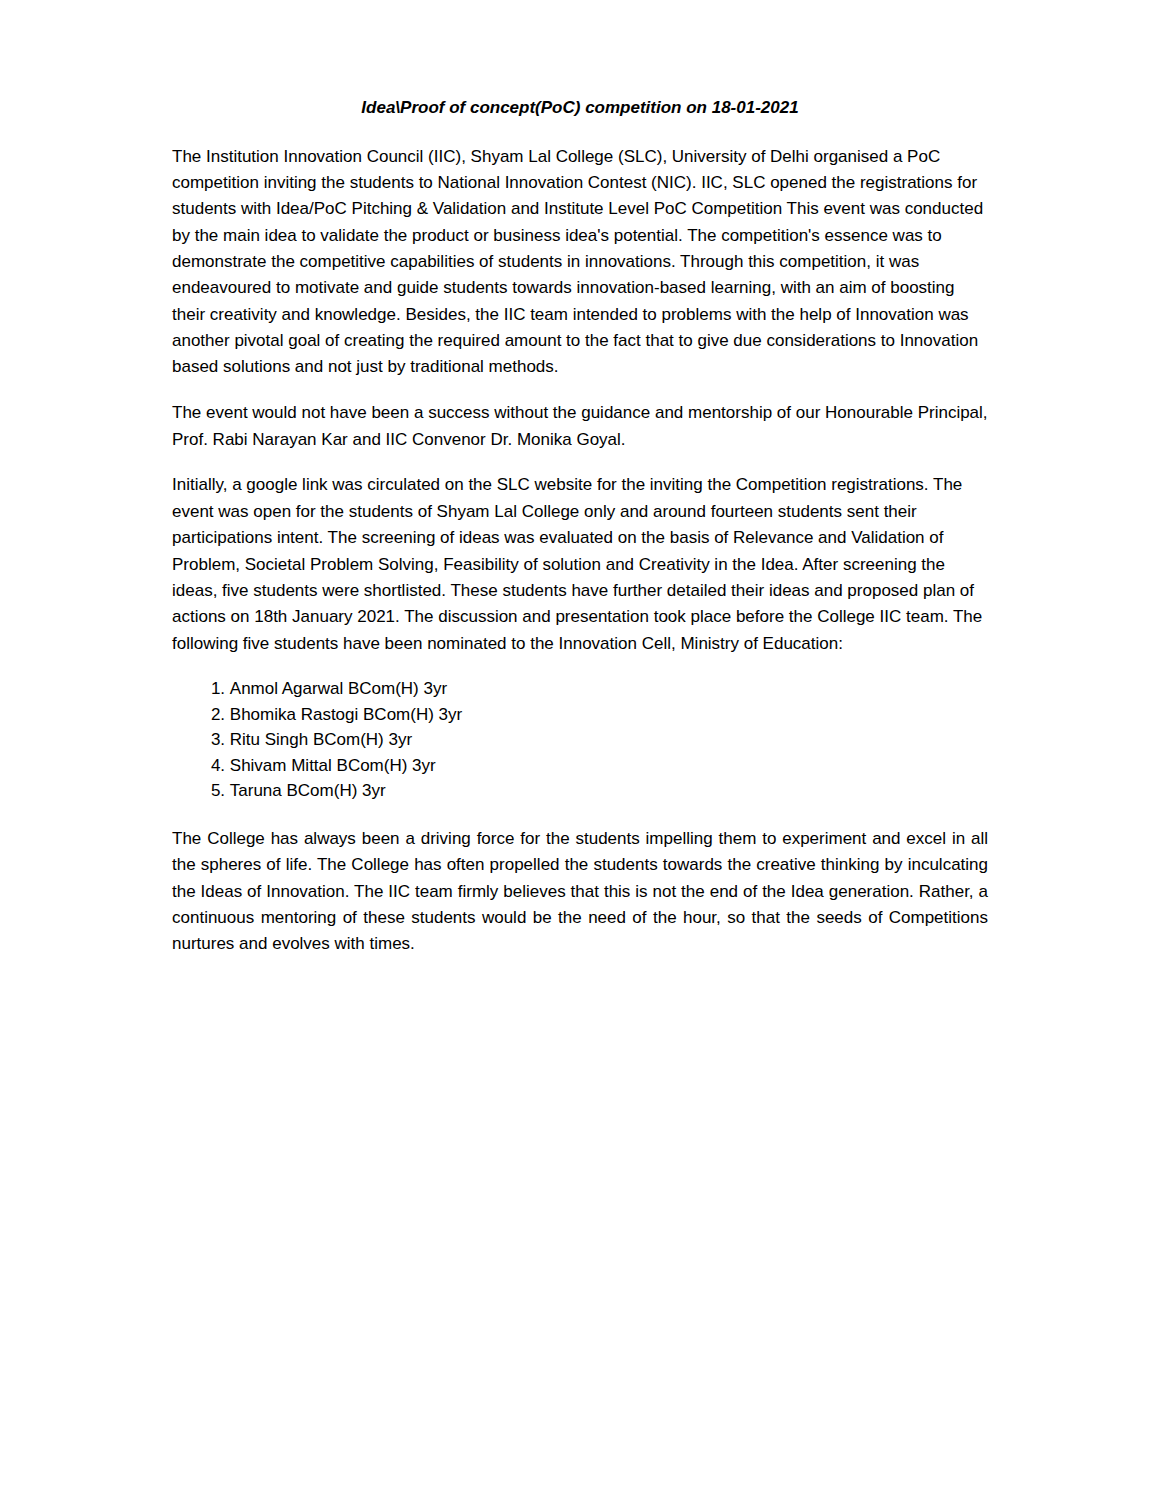Idea\Proof of concept(PoC) competition on 18-01-2021
The Institution Innovation Council (IIC), Shyam Lal College (SLC), University of Delhi organised a PoC competition inviting the students to National Innovation Contest (NIC). IIC, SLC opened the registrations for students with Idea/PoC Pitching & Validation and Institute Level PoC Competition This event was conducted by the main idea to validate the product or business idea's potential. The competition's essence was to demonstrate the competitive capabilities of students in innovations. Through this competition, it was endeavoured to motivate and guide students towards innovation-based learning, with an aim of boosting their creativity and knowledge. Besides, the IIC team intended to problems with the help of Innovation was another pivotal goal of creating the required amount to the fact that to give due considerations to Innovation based solutions and not just by traditional methods.
The event would not have been a success without the guidance and mentorship of our Honourable Principal, Prof. Rabi Narayan Kar and IIC Convenor Dr. Monika Goyal.
Initially, a google link was circulated on the SLC website for the inviting the Competition registrations. The event was open for the students of Shyam Lal College only and around fourteen students sent their participations intent. The screening of ideas was evaluated on the basis of Relevance and Validation of Problem, Societal Problem Solving, Feasibility of solution and Creativity in the Idea. After screening the ideas, five students were shortlisted. These students have further detailed their ideas and proposed plan of actions on 18th January 2021. The discussion and presentation took place before the College IIC team. The following five students have been nominated to the Innovation Cell, Ministry of Education:
Anmol Agarwal BCom(H) 3yr
Bhomika Rastogi BCom(H) 3yr
Ritu Singh BCom(H) 3yr
Shivam Mittal BCom(H) 3yr
Taruna BCom(H) 3yr
The College has always been a driving force for the students impelling them to experiment and excel in all the spheres of life. The College has often propelled the students towards the creative thinking by inculcating the Ideas of Innovation. The IIC team firmly believes that this is not the end of the Idea generation. Rather, a continuous mentoring of these students would be the need of the hour, so that the seeds of Competitions nurtures and evolves with times.